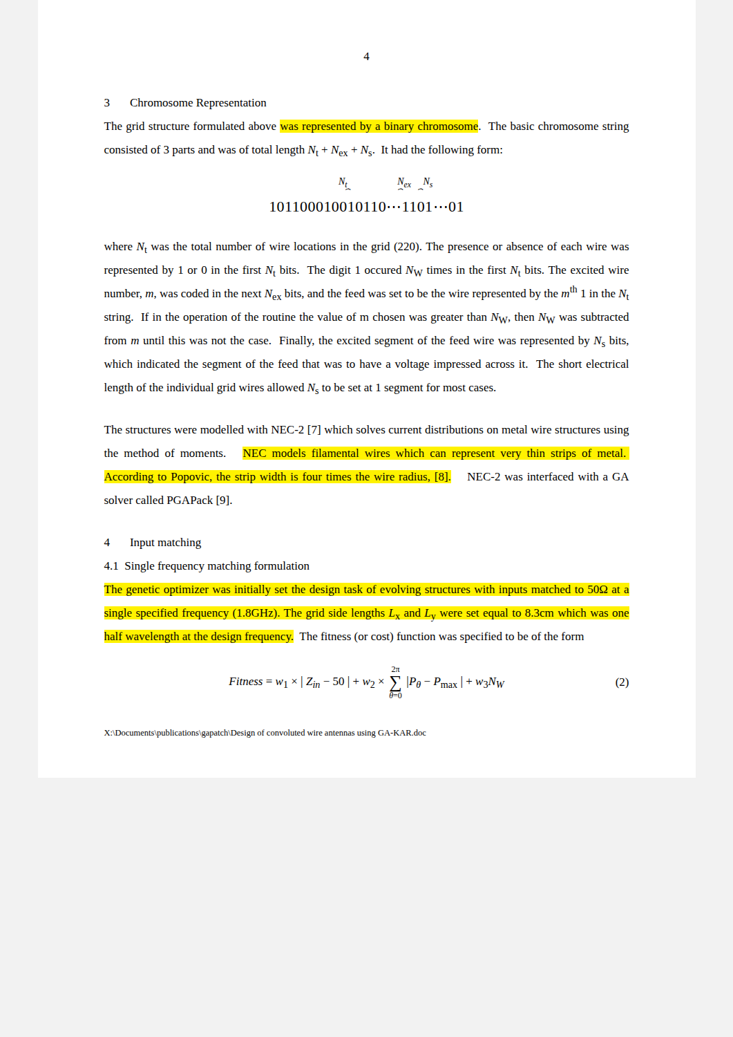4
3 Chromosome Representation
The grid structure formulated above was represented by a binary chromosome. The basic chromosome string consisted of 3 parts and was of total length Nt + Nex + Ns. It had the following form:
Nt Nex Ns
⏞ ⏞ ⏞
101100010010110⋯1101⋯01
where Nt was the total number of wire locations in the grid (220). The presence or absence of each wire was represented by 1 or 0 in the first Nt bits. The digit 1 occured NW times in the first Nt bits. The excited wire number, m, was coded in the next Nex bits, and the feed was set to be the wire represented by the mth 1 in the Nt string. If in the operation of the routine the value of m chosen was greater than NW, then NW was subtracted from m until this was not the case. Finally, the excited segment of the feed wire was represented by Ns bits, which indicated the segment of the feed that was to have a voltage impressed across it. The short electrical length of the individual grid wires allowed Ns to be set at 1 segment for most cases.
The structures were modelled with NEC-2 [7] which solves current distributions on metal wire structures using the method of moments. NEC models filamental wires which can represent very thin strips of metal. According to Popovic, the strip width is four times the wire radius, [8]. NEC-2 was interfaced with a GA solver called PGAPack [9].
4 Input matching
4.1 Single frequency matching formulation
The genetic optimizer was initially set the design task of evolving structures with inputs matched to 50Ω at a single specified frequency (1.8GHz). The grid side lengths Lx and Ly were set equal to 8.3cm which was one half wavelength at the design frequency. The fitness (or cost) function was specified to be of the form
Fitness = w1 × | Zin − 50 | + w2 × 2π ∑ θ=0 |Pθ − Pmax | + w3NW (2)
X:\Documents\publications\gapatch\Design of convoluted wire antennas using GA-KAR.doc